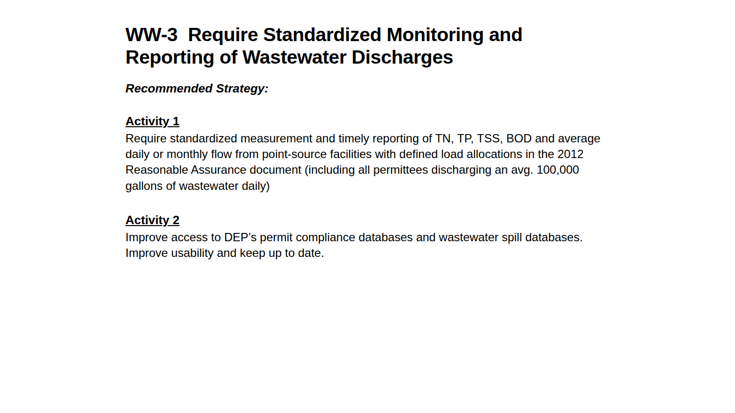WW-3 Require Standardized Monitoring and Reporting of Wastewater Discharges
Recommended Strategy:
Activity 1
Require standardized measurement and timely reporting of TN, TP, TSS, BOD and average daily or monthly flow from point-source facilities with defined load allocations in the 2012 Reasonable Assurance document (including all permittees discharging an avg. 100,000 gallons of wastewater daily)
Activity 2
Improve access to DEP’s permit compliance databases and wastewater spill databases. Improve usability and keep up to date.